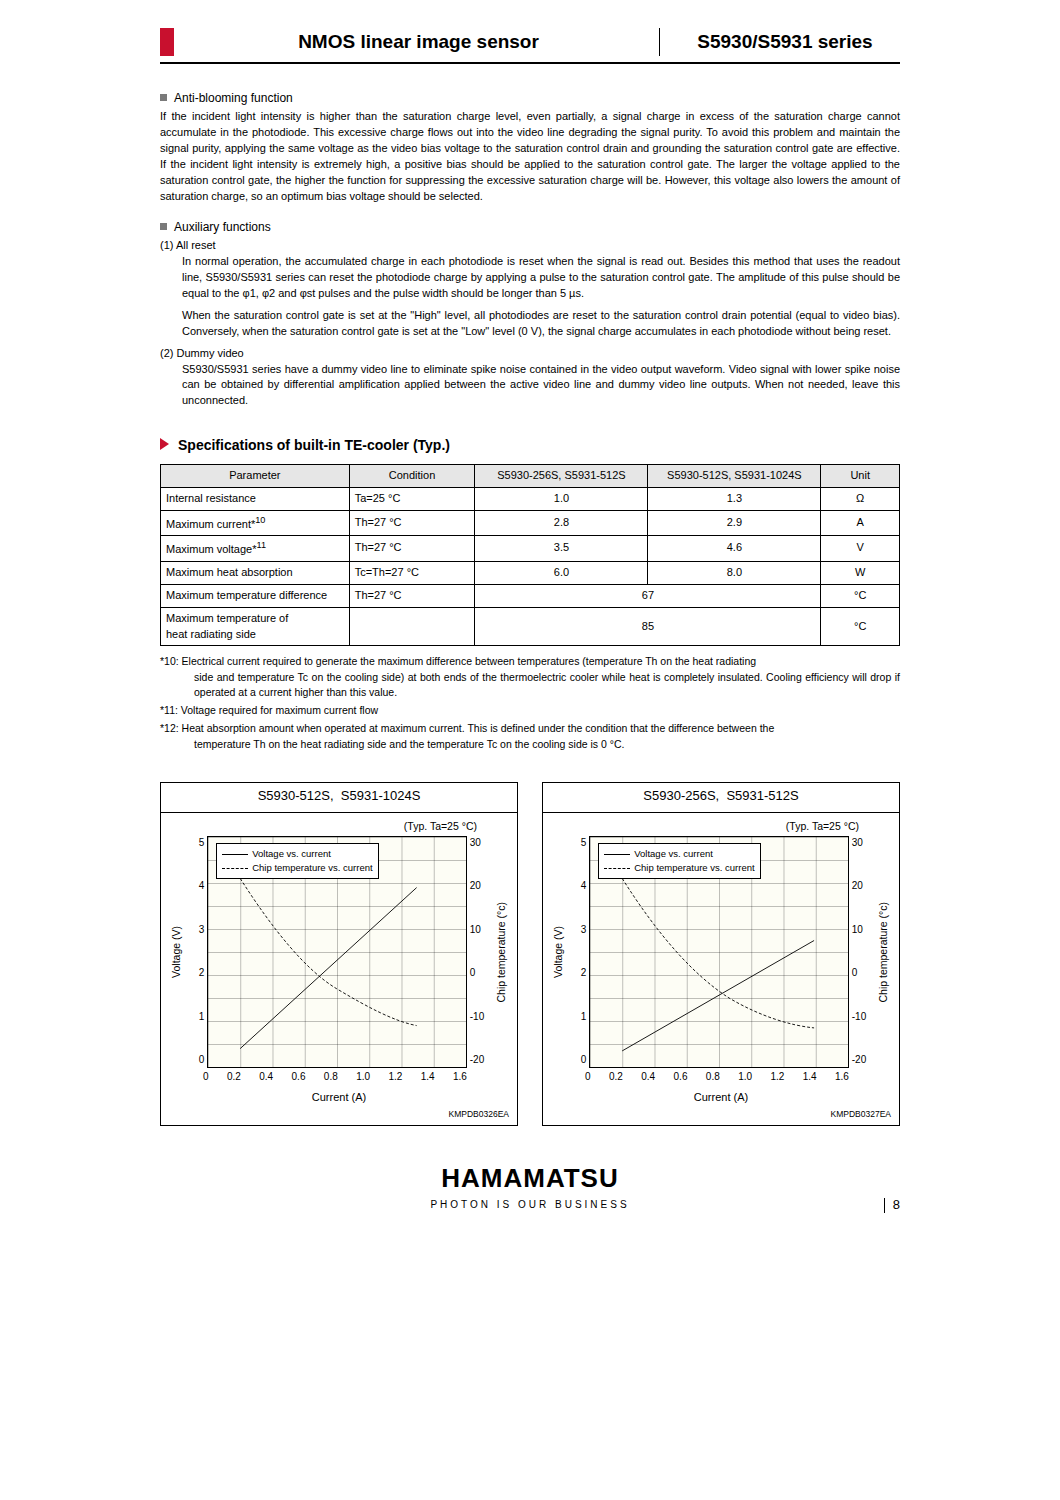NMOS linear image sensor
S5930/S5931 series
Anti-blooming function
If the incident light intensity is higher than the saturation charge level, even partially, a signal charge in excess of the saturation charge cannot accumulate in the photodiode. This excessive charge flows out into the video line degrading the signal purity. To avoid this problem and maintain the signal purity, applying the same voltage as the video bias voltage to the saturation control drain and grounding the saturation control gate are effective. If the incident light intensity is extremely high, a positive bias should be applied to the saturation control gate. The larger the voltage applied to the saturation control gate, the higher the function for suppressing the excessive saturation charge will be. However, this voltage also lowers the amount of saturation charge, so an optimum bias voltage should be selected.
Auxiliary functions
(1) All reset
In normal operation, the accumulated charge in each photodiode is reset when the signal is read out. Besides this method that uses the readout line, S5930/S5931 series can reset the photodiode charge by applying a pulse to the saturation control gate. The amplitude of this pulse should be equal to the φ1, φ2 and φst pulses and the pulse width should be longer than 5 µs.
When the saturation control gate is set at the "High" level, all photodiodes are reset to the saturation control drain potential (equal to video bias). Conversely, when the saturation control gate is set at the "Low" level (0 V), the signal charge accumulates in each photodiode without being reset.
(2) Dummy video
S5930/S5931 series have a dummy video line to eliminate spike noise contained in the video output waveform. Video signal with lower spike noise can be obtained by differential amplification applied between the active video line and dummy video line outputs. When not needed, leave this unconnected.
Specifications of built-in TE-cooler (Typ.)
| Parameter | Condition | S5930-256S, S5931-512S | S5930-512S, S5931-1024S | Unit |
| --- | --- | --- | --- | --- |
| Internal resistance | Ta=25 °C | 1.0 | 1.3 | Ω |
| Maximum current* 10 | Th=27 °C | 2.8 | 2.9 | A |
| Maximum voltage* 11 | Th=27 °C | 3.5 | 4.6 | V |
| Maximum heat absorption | Tc=Th=27 °C | 6.0 | 8.0 | W |
| Maximum temperature difference | Th=27 °C | 67 | °C |
| Maximum temperature of heat radiating side | | 85 | °C |
*10: Electrical current required to generate the maximum difference between temperatures (temperature Th on the heat radiating side and temperature Tc on the cooling side) at both ends of the thermoelectric cooler while heat is completely insulated. Cooling efficiency will drop if operated at a current higher than this value.
*11: Voltage required for maximum current flow
*12: Heat absorption amount when operated at maximum current. This is defined under the condition that the difference between the temperature Th on the heat radiating side and the temperature Tc on the cooling side is 0 °C.
S5930-512S, S5931-1024S
(Typ. Ta=25 °C)
Voltage (V)
543210
Voltage vs. current
Chip temperature vs. current
3020100-10-20
Chip temperature (°c)
00.20.40.60.81.01.21.41.6
Current (A)
KMPDB0326EA
S5930-256S, S5931-512S
(Typ. Ta=25 °C)
Voltage (V)
543210
Voltage vs. current
Chip temperature vs. current
3020100-10-20
Chip temperature (°c)
00.20.40.60.81.01.21.41.6
Current (A)
KMPDB0327EA
HAMAMATSU
PHOTON IS OUR BUSINESS
8